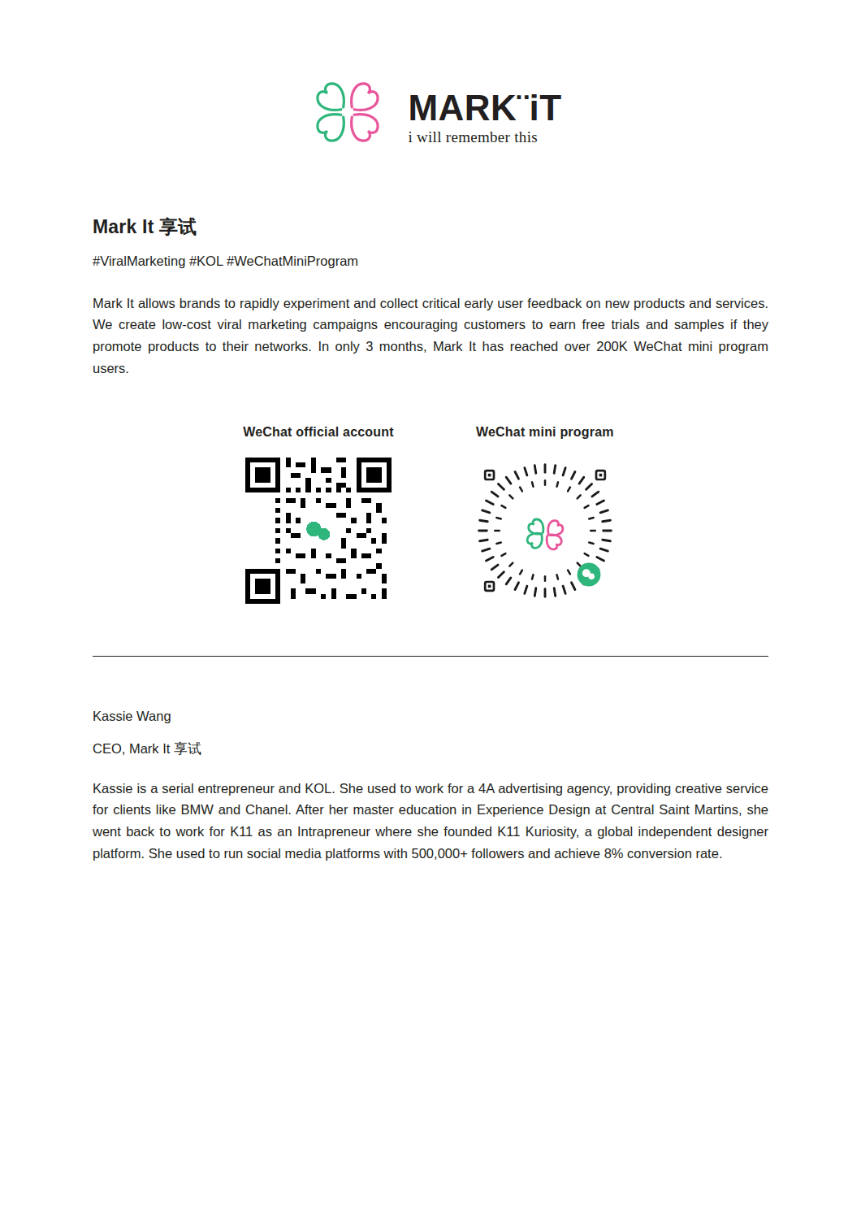MARK¨iT i will remember this
Mark It 享试
#ViralMarketing #KOL #WeChatMiniProgram
Mark It allows brands to rapidly experiment and collect critical early user feedback on new products and services. We create low-cost viral marketing campaigns encouraging customers to earn free trials and samples if they promote products to their networks. In only 3 months, Mark It has reached over 200K WeChat mini program users.
WeChat official account
WeChat mini program
Kassie Wang
CEO, Mark It 享试
Kassie is a serial entrepreneur and KOL. She used to work for a 4A advertising agency, providing creative service for clients like BMW and Chanel. After her master education in Experience Design at Central Saint Martins, she went back to work for K11 as an Intrapreneur where she founded K11 Kuriosity, a global independent designer platform. She used to run social media platforms with 500,000+ followers and achieve 8% conversion rate.